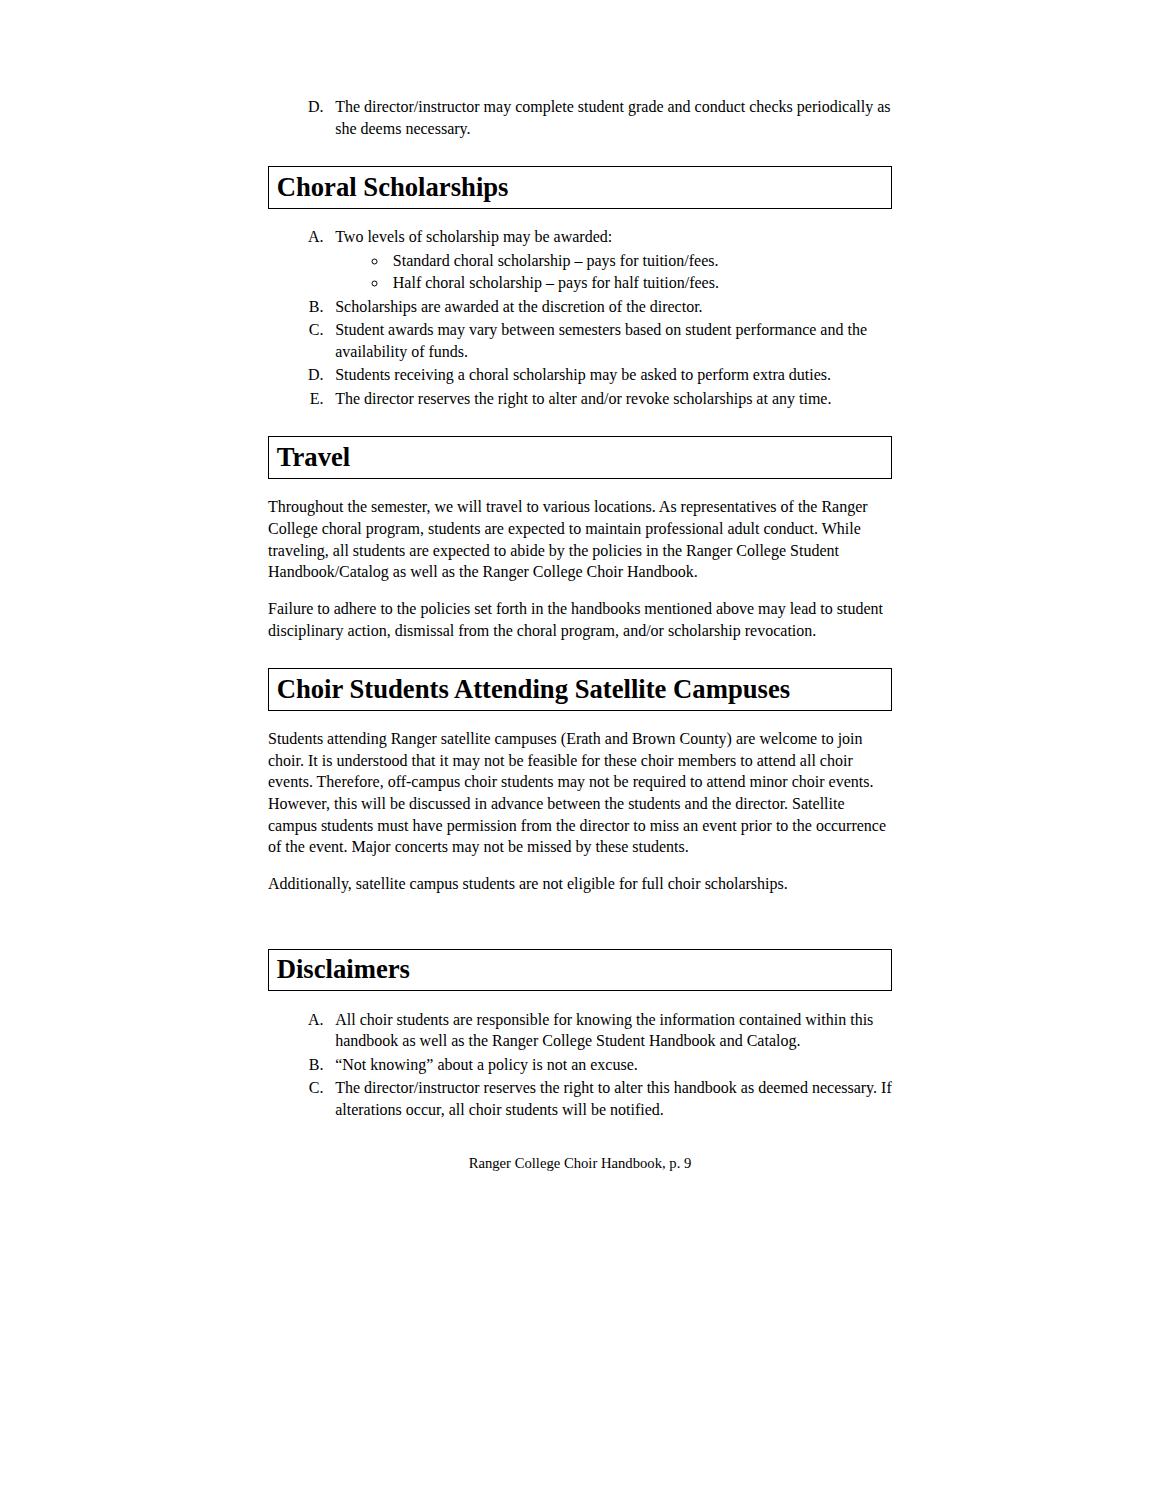The director/instructor may complete student grade and conduct checks periodically as she deems necessary.
Choral Scholarships
Two levels of scholarship may be awarded:
Standard choral scholarship – pays for tuition/fees.
Half choral scholarship – pays for half tuition/fees.
Scholarships are awarded at the discretion of the director.
Student awards may vary between semesters based on student performance and the availability of funds.
Students receiving a choral scholarship may be asked to perform extra duties.
The director reserves the right to alter and/or revoke scholarships at any time.
Travel
Throughout the semester, we will travel to various locations. As representatives of the Ranger College choral program, students are expected to maintain professional adult conduct. While traveling, all students are expected to abide by the policies in the Ranger College Student Handbook/Catalog as well as the Ranger College Choir Handbook.
Failure to adhere to the policies set forth in the handbooks mentioned above may lead to student disciplinary action, dismissal from the choral program, and/or scholarship revocation.
Choir Students Attending Satellite Campuses
Students attending Ranger satellite campuses (Erath and Brown County) are welcome to join choir. It is understood that it may not be feasible for these choir members to attend all choir events. Therefore, off-campus choir students may not be required to attend minor choir events. However, this will be discussed in advance between the students and the director. Satellite campus students must have permission from the director to miss an event prior to the occurrence of the event. Major concerts may not be missed by these students.
Additionally, satellite campus students are not eligible for full choir scholarships.
Disclaimers
All choir students are responsible for knowing the information contained within this handbook as well as the Ranger College Student Handbook and Catalog.
“Not knowing” about a policy is not an excuse.
The director/instructor reserves the right to alter this handbook as deemed necessary. If alterations occur, all choir students will be notified.
Ranger College Choir Handbook, p. 9